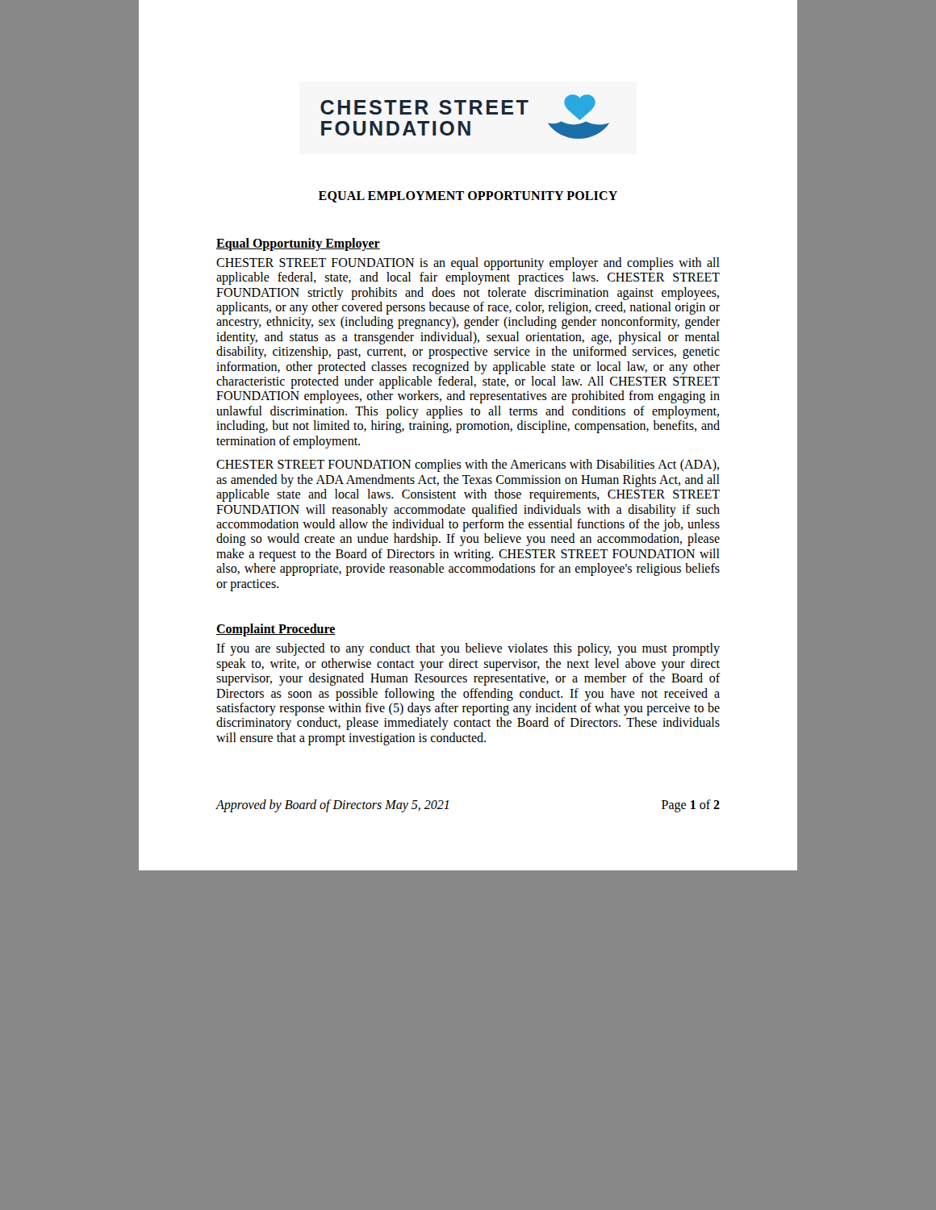CHESTER STREET FOUNDATION
Equal Employment Opportunity Policy
Equal Opportunity Employer
CHESTER STREET FOUNDATION is an equal opportunity employer and complies with all applicable federal, state, and local fair employment practices laws. CHESTER STREET FOUNDATION strictly prohibits and does not tolerate discrimination against employees, applicants, or any other covered persons because of race, color, religion, creed, national origin or ancestry, ethnicity, sex (including pregnancy), gender (including gender nonconformity, gender identity, and status as a transgender individual), sexual orientation, age, physical or mental disability, citizenship, past, current, or prospective service in the uniformed services, genetic information, other protected classes recognized by applicable state or local law, or any other characteristic protected under applicable federal, state, or local law. All CHESTER STREET FOUNDATION employees, other workers, and representatives are prohibited from engaging in unlawful discrimination. This policy applies to all terms and conditions of employment, including, but not limited to, hiring, training, promotion, discipline, compensation, benefits, and termination of employment.
CHESTER STREET FOUNDATION complies with the Americans with Disabilities Act (ADA), as amended by the ADA Amendments Act, the Texas Commission on Human Rights Act, and all applicable state and local laws. Consistent with those requirements, CHESTER STREET FOUNDATION will reasonably accommodate qualified individuals with a disability if such accommodation would allow the individual to perform the essential functions of the job, unless doing so would create an undue hardship. If you believe you need an accommodation, please make a request to the Board of Directors in writing. CHESTER STREET FOUNDATION will also, where appropriate, provide reasonable accommodations for an employee's religious beliefs or practices.
Complaint Procedure
If you are subjected to any conduct that you believe violates this policy, you must promptly speak to, write, or otherwise contact your direct supervisor, the next level above your direct supervisor, your designated Human Resources representative, or a member of the Board of Directors as soon as possible following the offending conduct. If you have not received a satisfactory response within five (5) days after reporting any incident of what you perceive to be discriminatory conduct, please immediately contact the Board of Directors. These individuals will ensure that a prompt investigation is conducted.
Approved by Board of Directors May 5, 2021
Page 1 of 2